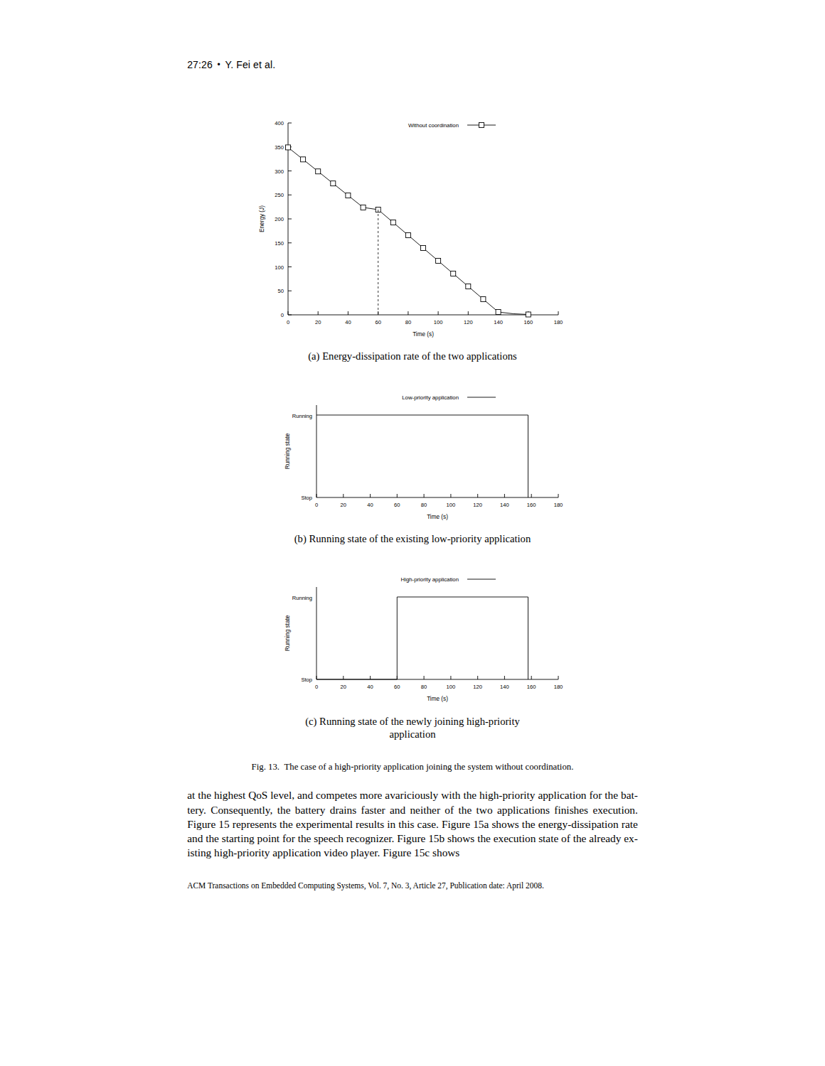27:26•Y. Fei et al.
Without coordination 0 50 100 150 200 250 300 350 400 0 20 40 60 80 100 120 140 160 180 Time (s) Energy (J)
(a) Energy-dissipation rate of the two applications
Low-priority application Running Stop 0 20 40 60 80 100 120 140 160 180 Time (s) Running state
(b) Running state of the existing low-priority application
High-priority application Running Stop 0 20 40 60 80 100 120 140 160 180 Time (s) Running state
(c) Running state of the newly joining high-priority
application
Fig. 13. The case of a high-priority application joining the system without coordination.
at the highest QoS level, and competes more avariciously with the high-priority application for the battery. Consequently, the battery drains faster and neither of the two applications finishes execution. Figure 15 represents the experimental results in this case. Figure 15a shows the energy-dissipation rate and the starting point for the speech recognizer. Figure 15b shows the execution state of the already existing high-priority application video player. Figure 15c shows
ACM Transactions on Embedded Computing Systems, Vol. 7, No. 3, Article 27, Publication date: April 2008.